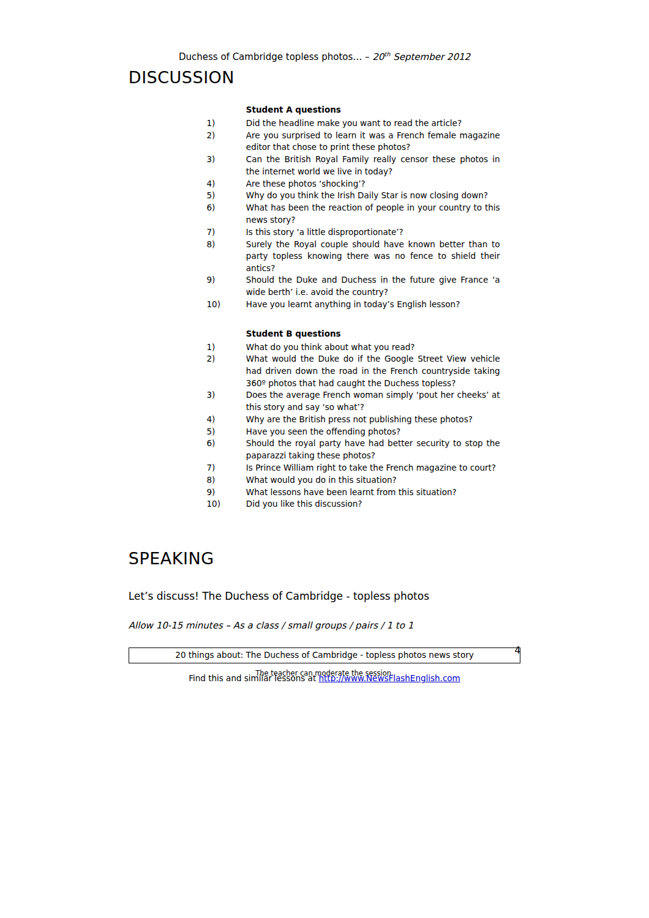Duchess of Cambridge topless photos… – 20th September 2012
DISCUSSION
Student A questions
1) Did the headline make you want to read the article?
2) Are you surprised to learn it was a French female magazine editor that chose to print these photos?
3) Can the British Royal Family really censor these photos in the internet world we live in today?
4) Are these photos ‘shocking’?
5) Why do you think the Irish Daily Star is now closing down?
6) What has been the reaction of people in your country to this news story?
7) Is this story ‘a little disproportionate’?
8) Surely the Royal couple should have known better than to party topless knowing there was no fence to shield their antics?
9) Should the Duke and Duchess in the future give France ‘a wide berth’ i.e. avoid the country?
10) Have you learnt anything in today’s English lesson?
Student B questions
1) What do you think about what you read?
2) What would the Duke do if the Google Street View vehicle had driven down the road in the French countryside taking 360º photos that had caught the Duchess topless?
3) Does the average French woman simply ‘pout her cheeks’ at this story and say ‘so what’?
4) Why are the British press not publishing these photos?
5) Have you seen the offending photos?
6) Should the royal party have had better security to stop the paparazzi taking these photos?
7) Is Prince William right to take the French magazine to court?
8) What would you do in this situation?
9) What lessons have been learnt from this situation?
10) Did you like this discussion?
SPEAKING
Let’s discuss! The Duchess of Cambridge - topless photos
Allow 10-15 minutes – As a class / small groups / pairs / 1 to 1
20 things about: The Duchess of Cambridge - topless photos news story
The teacher can moderate the session.
4
Find this and similar lessons at http://www.NewsFlashEnglish.com